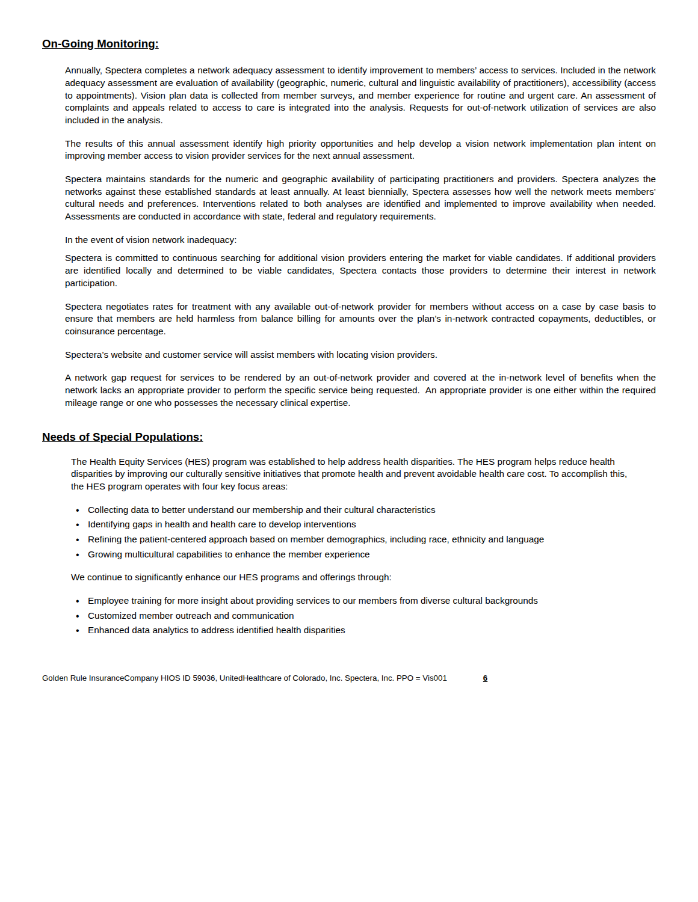On-Going Monitoring:
Annually, Spectera completes a network adequacy assessment to identify improvement to members’ access to services. Included in the network adequacy assessment are evaluation of availability (geographic, numeric, cultural and linguistic availability of practitioners), accessibility (access to appointments). Vision plan data is collected from member surveys, and member experience for routine and urgent care. An assessment of complaints and appeals related to access to care is integrated into the analysis. Requests for out-of-network utilization of services are also included in the analysis.
The results of this annual assessment identify high priority opportunities and help develop a vision network implementation plan intent on improving member access to vision provider services for the next annual assessment.
Spectera maintains standards for the numeric and geographic availability of participating practitioners and providers. Spectera analyzes the networks against these established standards at least annually. At least biennially, Spectera assesses how well the network meets members’ cultural needs and preferences. Interventions related to both analyses are identified and implemented to improve availability when needed. Assessments are conducted in accordance with state, federal and regulatory requirements.
In the event of vision network inadequacy:
Spectera is committed to continuous searching for additional vision providers entering the market for viable candidates. If additional providers are identified locally and determined to be viable candidates, Spectera contacts those providers to determine their interest in network participation.
Spectera negotiates rates for treatment with any available out-of-network provider for members without access on a case by case basis to ensure that members are held harmless from balance billing for amounts over the plan’s in-network contracted copayments, deductibles, or coinsurance percentage.
Spectera’s website and customer service will assist members with locating vision providers.
A network gap request for services to be rendered by an out-of-network provider and covered at the in-network level of benefits when the network lacks an appropriate provider to perform the specific service being requested. An appropriate provider is one either within the required mileage range or one who possesses the necessary clinical expertise.
Needs of Special Populations:
The Health Equity Services (HES) program was established to help address health disparities. The HES program helps reduce health disparities by improving our culturally sensitive initiatives that promote health and prevent avoidable health care cost. To accomplish this, the HES program operates with four key focus areas:
Collecting data to better understand our membership and their cultural characteristics
Identifying gaps in health and health care to develop interventions
Refining the patient-centered approach based on member demographics, including race, ethnicity and language
Growing multicultural capabilities to enhance the member experience
We continue to significantly enhance our HES programs and offerings through:
Employee training for more insight about providing services to our members from diverse cultural backgrounds
Customized member outreach and communication
Enhanced data analytics to address identified health disparities
Golden Rule InsuranceCompany HIOS ID 59036, UnitedHealthcare of Colorado, Inc. Spectera, Inc. PPO = Vis001 6